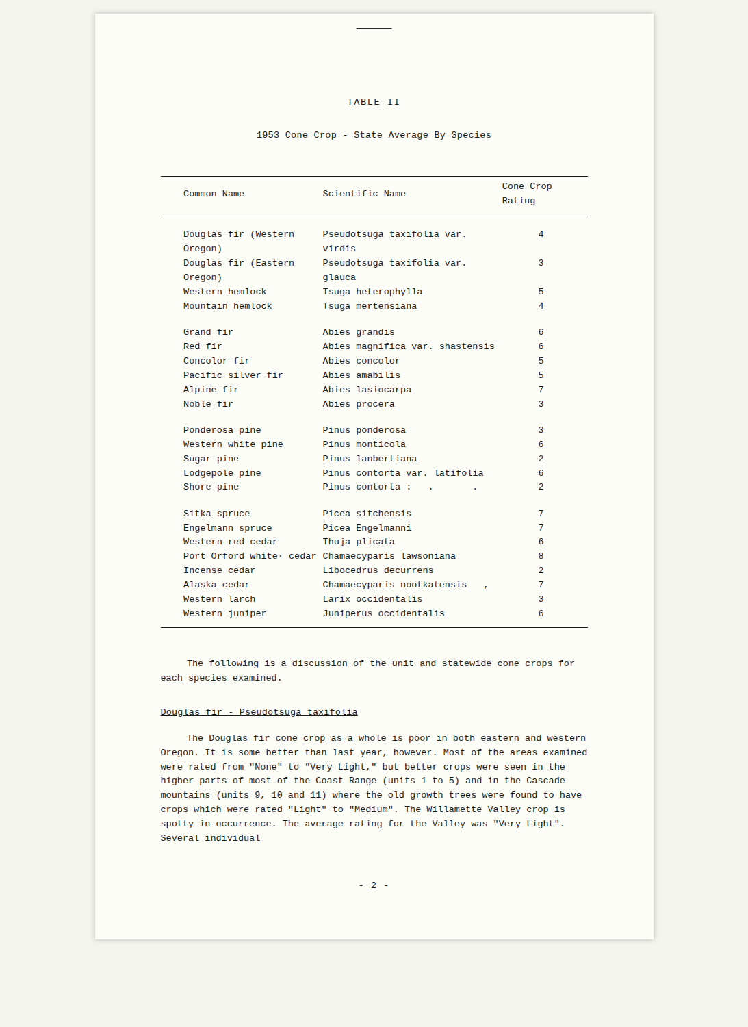TABLE II
1953 Cone Crop - State Average By Species
| Common Name | Scientific Name | Cone Crop Rating |
| --- | --- | --- |
| Douglas fir (Western Oregon) | Pseudotsuga taxifolia var. virdis | 4 |
| Douglas fir (Eastern Oregon) | Pseudotsuga taxifolia var. glauca | 3 |
| Western hemlock | Tsuga heterophylla | 5 |
| Mountain hemlock | Tsuga mertensiana | 4 |
| Grand fir | Abies grandis | 6 |
| Red fir | Abies magnifica var. shastensis | 6 |
| Concolor fir | Abies concolor | 5 |
| Pacific silver fir | Abies amabilis | 5 |
| Alpine fir | Abies lasiocarpa | 7 |
| Noble fir | Abies procera | 3 |
| Ponderosa pine | Pinus ponderosa | 3 |
| Western white pine | Pinus monticola | 6 |
| Sugar pine | Pinus lanbertiana | 2 |
| Lodgepole pine | Pinus contorta var. latifolia | 6 |
| Shore pine | Pinus contorta : . . | 2 |
| Sitka spruce | Picea sitchensis | 7 |
| Engelmann spruce | Picea Engelmanni | 7 |
| Western red cedar | Thuja plicata | 6 |
| Port Orford white· cedar | Chamaecyparis lawsoniana | 8 |
| Incense cedar | Libocedrus decurrens | 2 |
| Alaska cedar | Chamaecyparis nootkatensis , | 7 |
| Western larch | Larix occidentalis | 3 |
| Western juniper | Juniperus occidentalis | 6 |
The following is a discussion of the unit and statewide cone crops for each species examined.
Douglas fir - Pseudotsuga taxifolia
The Douglas fir cone crop as a whole is poor in both eastern and western Oregon. It is some better than last year, however. Most of the areas examined were rated from "None" to "Very Light," but better crops were seen in the higher parts of most of the Coast Range (units 1 to 5) and in the Cascade mountains (units 9, 10 and 11) where the old growth trees were found to have crops which were rated "Light" to "Medium". The Willamette Valley crop is spotty in occurrence. The average rating for the Valley was "Very Light". Several individual
- 2 -